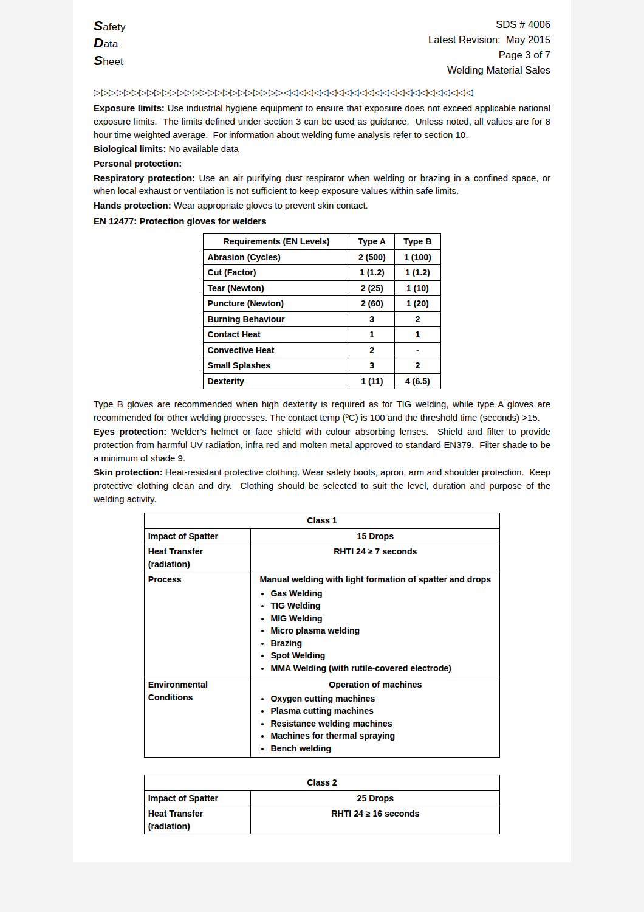Safety
Data
Sheet
SDS # 4006
Latest Revision: May 2015
Page 3 of 7
Welding Material Sales
▷▷▷▷▷▷▷▷▷▷▷▷▷▷▷▷▷▷▷▷▷▷▷▷▷◁◁◁◁◁◁◁◁◁◁◁◁◁◁◁◁◁◁◁◁◁◁◁◁◁
Exposure limits: Use industrial hygiene equipment to ensure that exposure does not exceed applicable national exposure limits. The limits defined under section 3 can be used as guidance. Unless noted, all values are for 8 hour time weighted average. For information about welding fume analysis refer to section 10.
Biological limits: No available data
Personal protection:
Respiratory protection: Use an air purifying dust respirator when welding or brazing in a confined space, or when local exhaust or ventilation is not sufficient to keep exposure values within safe limits.
Hands protection: Wear appropriate gloves to prevent skin contact.
EN 12477: Protection gloves for welders
| Requirements (EN Levels) | Type A | Type B |
| --- | --- | --- |
| Abrasion (Cycles) | 2 (500) | 1 (100) |
| Cut (Factor) | 1 (1.2) | 1 (1.2) |
| Tear (Newton) | 2 (25) | 1 (10) |
| Puncture (Newton) | 2 (60) | 1 (20) |
| Burning Behaviour | 3 | 2 |
| Contact Heat | 1 | 1 |
| Convective Heat | 2 | - |
| Small Splashes | 3 | 2 |
| Dexterity | 1 (11) | 4 (6.5) |
Type B gloves are recommended when high dexterity is required as for TIG welding, while type A gloves are recommended for other welding processes. The contact temp (ºC) is 100 and the threshold time (seconds) >15.
Eyes protection: Welder’s helmet or face shield with colour absorbing lenses. Shield and filter to provide protection from harmful UV radiation, infra red and molten metal approved to standard EN379. Filter shade to be a minimum of shade 9.
Skin protection: Heat-resistant protective clothing. Wear safety boots, apron, arm and shoulder protection. Keep protective clothing clean and dry. Clothing should be selected to suit the level, duration and purpose of the welding activity.
| Class 1 |
| Impact of Spatter | 15 Drops |
| Heat Transfer (radiation) | RHTI 24 ≥ 7 seconds |
| Process | Manual welding with light formation of spatter and drops Gas Welding TIG Welding MIG Welding Micro plasma welding Brazing Spot Welding MMA Welding (with rutile-covered electrode) |
| Environmental Conditions | Operation of machines Oxygen cutting machines Plasma cutting machines Resistance welding machines Machines for thermal spraying Bench welding |
| Class 2 |
| Impact of Spatter | 25 Drops |
| Heat Transfer (radiation) | RHTI 24 ≥ 16 seconds |